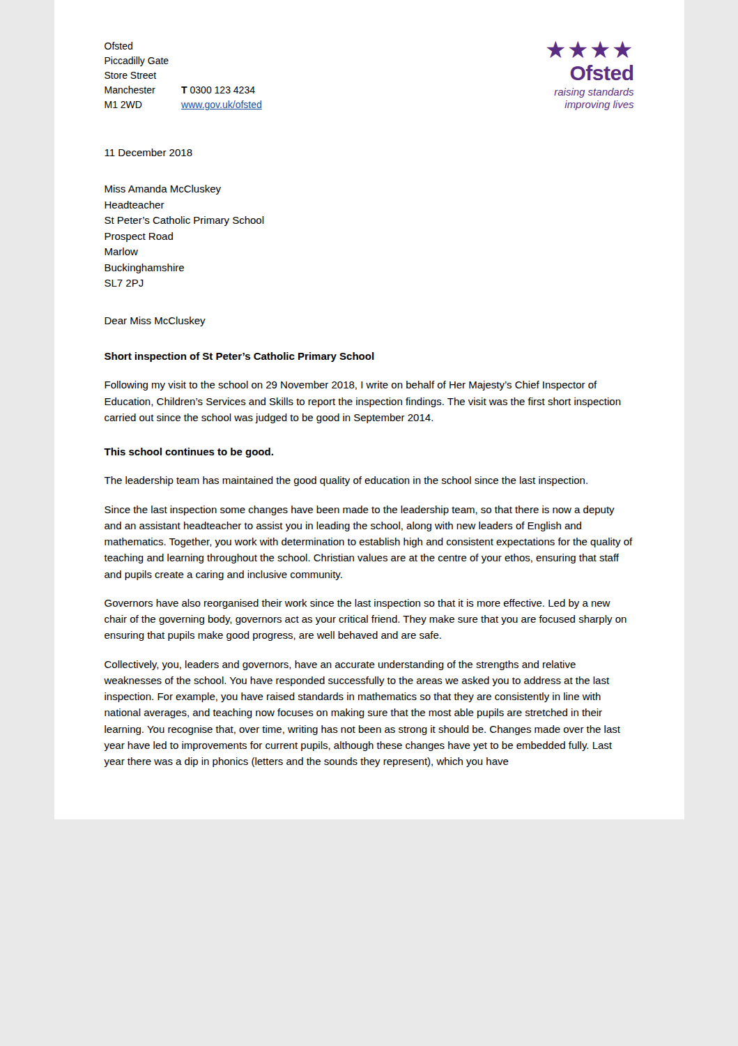| Ofsted | | |
| Piccadilly Gate | | |
| Store Street | | |
| Manchester | T 0300 123 4234 |
| M1 2WD | www.gov.uk/ofsted |
★★★★
Ofsted
raising standards
improving lives
11 December 2018
Miss Amanda McCluskey
Headteacher
St Peter’s Catholic Primary School
Prospect Road
Marlow
Buckinghamshire
SL7 2PJ
Dear Miss McCluskey
Short inspection of St Peter’s Catholic Primary School
Following my visit to the school on 29 November 2018, I write on behalf of Her Majesty’s Chief Inspector of Education, Children’s Services and Skills to report the inspection findings. The visit was the first short inspection carried out since the school was judged to be good in September 2014.
This school continues to be good.
The leadership team has maintained the good quality of education in the school since the last inspection.
Since the last inspection some changes have been made to the leadership team, so that there is now a deputy and an assistant headteacher to assist you in leading the school, along with new leaders of English and mathematics. Together, you work with determination to establish high and consistent expectations for the quality of teaching and learning throughout the school. Christian values are at the centre of your ethos, ensuring that staff and pupils create a caring and inclusive community.
Governors have also reorganised their work since the last inspection so that it is more effective. Led by a new chair of the governing body, governors act as your critical friend. They make sure that you are focused sharply on ensuring that pupils make good progress, are well behaved and are safe.
Collectively, you, leaders and governors, have an accurate understanding of the strengths and relative weaknesses of the school. You have responded successfully to the areas we asked you to address at the last inspection. For example, you have raised standards in mathematics so that they are consistently in line with national averages, and teaching now focuses on making sure that the most able pupils are stretched in their learning. You recognise that, over time, writing has not been as strong it should be. Changes made over the last year have led to improvements for current pupils, although these changes have yet to be embedded fully. Last year there was a dip in phonics (letters and the sounds they represent), which you have